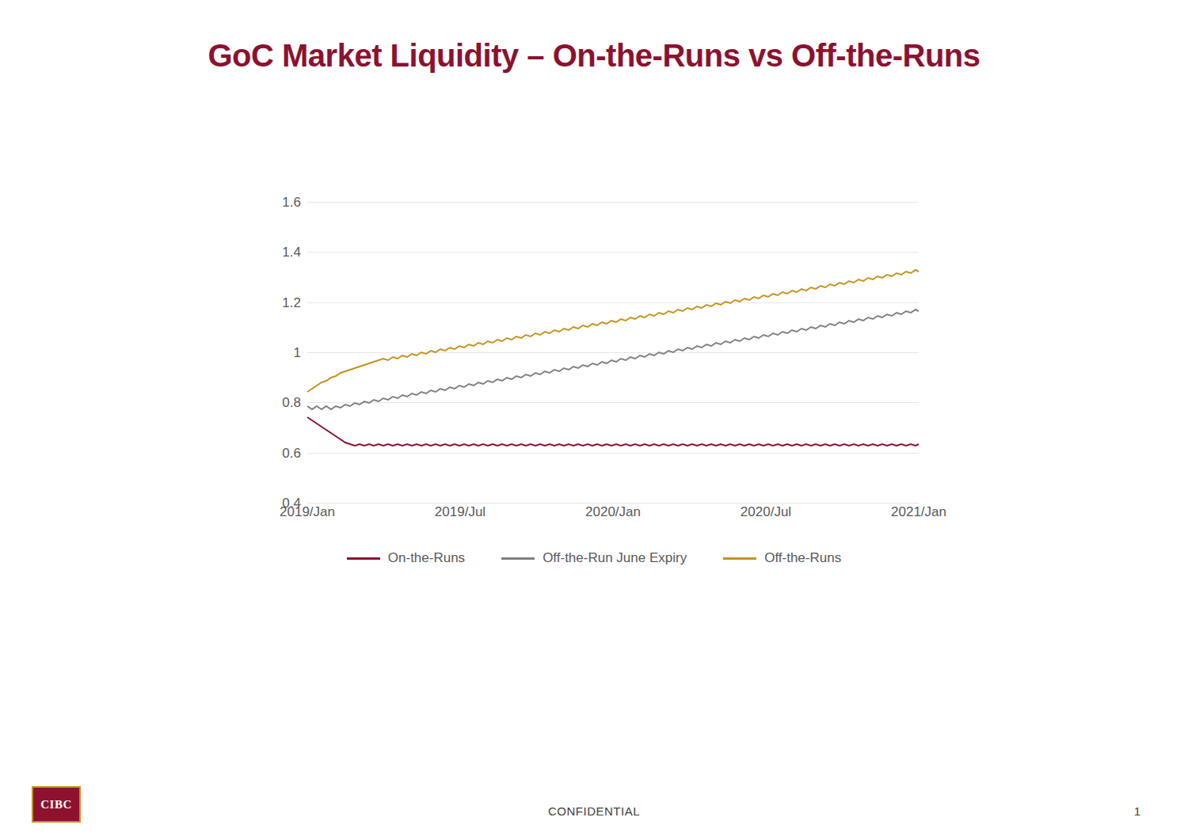GoC Market Liquidity – On-the-Runs vs Off-the-Runs
1.6
1.4
1.2
1
0.8
0.6
0.4
2019/Jan 2019/Jul 2020/Jan 2020/Jul 2021/Jan
On-the-Runs Off-the-Run June Expiry Off-the-Runs
CIBC
CONFIDENTIAL
1